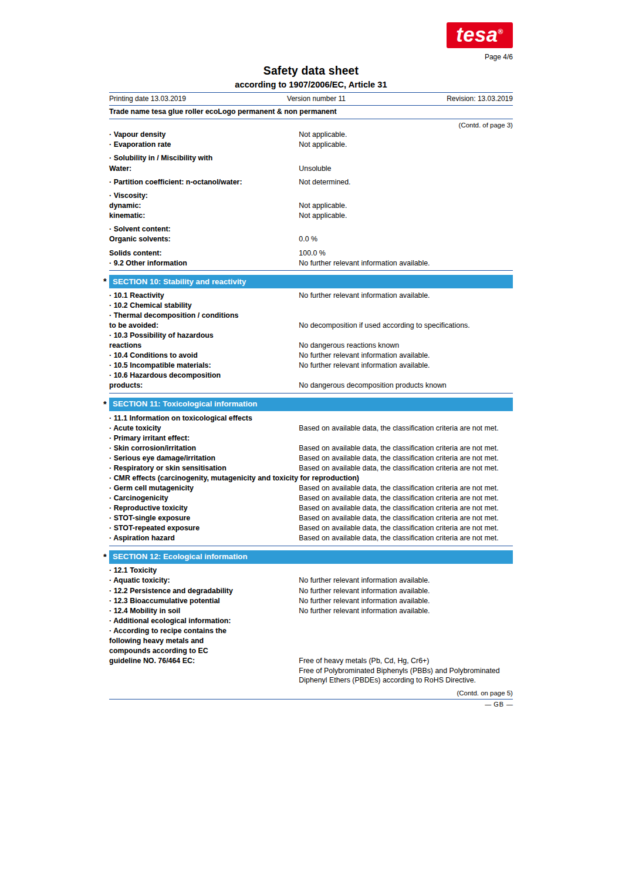tesa®
Page 4/6
Safety data sheet
according to 1907/2006/EC, Article 31
Printing date 13.03.2019
Version number 11
Revision: 13.03.2019
Trade name tesa glue roller ecoLogo permanent & non permanent
(Contd. of page 3)
| Vapour density | Not applicable. |
| Evaporation rate | Not applicable. |
| Solubility in / Miscibility with | |
| Water: | Unsoluble |
| Partition coefficient: n-octanol/water: | Not determined. |
| Viscosity: | |
| dynamic: | Not applicable. |
| kinematic: | Not applicable. |
| Solvent content: | |
| Organic solvents: | 0.0 % |
| Solids content: | 100.0 % |
| 9.2 Other information | No further relevant information available. |
*SECTION 10: Stability and reactivity
| 10.1 Reactivity | No further relevant information available. |
| 10.2 Chemical stability | |
| Thermal decomposition / conditions | |
| to be avoided: | No decomposition if used according to specifications. |
| 10.3 Possibility of hazardous | |
| reactions | No dangerous reactions known |
| 10.4 Conditions to avoid | No further relevant information available. |
| 10.5 Incompatible materials: | No further relevant information available. |
| 10.6 Hazardous decomposition | |
| products: | No dangerous decomposition products known |
*SECTION 11: Toxicological information
| 11.1 Information on toxicological effects | |
| Acute toxicity | Based on available data, the classification criteria are not met. |
| Primary irritant effect: | |
| Skin corrosion/irritation | Based on available data, the classification criteria are not met. |
| Serious eye damage/irritation | Based on available data, the classification criteria are not met. |
| Respiratory or skin sensitisation | Based on available data, the classification criteria are not met. |
| CMR effects (carcinogenity, mutagenicity and toxicity for reproduction) |
| Germ cell mutagenicity | Based on available data, the classification criteria are not met. |
| Carcinogenicity | Based on available data, the classification criteria are not met. |
| Reproductive toxicity | Based on available data, the classification criteria are not met. |
| STOT-single exposure | Based on available data, the classification criteria are not met. |
| STOT-repeated exposure | Based on available data, the classification criteria are not met. |
| Aspiration hazard | Based on available data, the classification criteria are not met. |
*SECTION 12: Ecological information
| 12.1 Toxicity | |
| Aquatic toxicity: | No further relevant information available. |
| 12.2 Persistence and degradability | No further relevant information available. |
| 12.3 Bioaccumulative potential | No further relevant information available. |
| 12.4 Mobility in soil | No further relevant information available. |
| Additional ecological information: | |
| According to recipe contains the | |
| following heavy metals and | |
| compounds according to EC | |
| guideline NO. 76/464 EC: | Free of heavy metals (Pb, Cd, Hg, Cr6+) |
| | Free of Polybrominated Biphenyls (PBBs) and Polybrominated Diphenyl Ethers (PBDEs) according to RoHS Directive. |
(Contd. on page 5)
— GB —